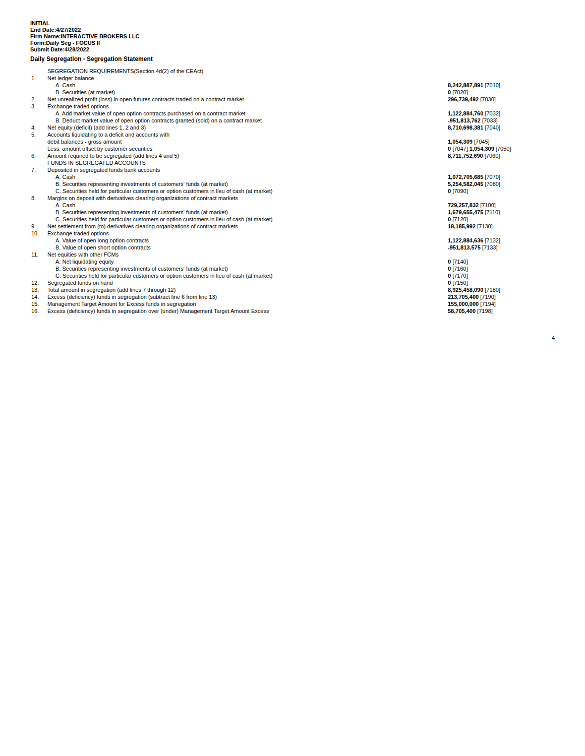INITIAL
End Date:4/27/2022
Firm Name:INTERACTIVE BROKERS LLC
Form:Daily Seg - FOCUS II
Submit Date:4/28/2022
Daily Segregation - Segregation Statement
| | SEGREGATION REQUIREMENTS(Section 4d(2) of the CEAct) | |
| 1. | Net ledger balance | |
| | A. Cash | 8,242,887,891 [7010] |
| | B. Securities (at market) | 0 [7020] |
| 2. | Net unrealized profit (loss) in open futures contracts traded on a contract market | 296,739,492 [7030] |
| 3. | Exchange traded options | |
| | A. Add market value of open option contracts purchased on a contract market | 1,122,884,760 [7032] |
| | B. Deduct market value of open option contracts granted (sold) on a contract market | -951,813,762 [7033] |
| 4. | Net equity (deficit) (add lines 1, 2 and 3) | 8,710,698,381 [7040] |
| 5. | Accounts liquidating to a deficit and accounts with | |
| | debit balances - gross amount | 1,054,309 [7045] |
| | Less: amount offset by customer securities | 0 [7047] 1,054,309 [7050] |
| 6. | Amount required to be segregated (add lines 4 and 5) | 8,711,752,690 [7060] |
| | FUNDS IN SEGREGATED ACCOUNTS | |
| 7. | Deposited in segregated funds bank accounts | |
| | A. Cash | 1,072,705,685 [7070] |
| | B. Securities representing investments of customers' funds (at market) | 5,254,582,045 [7080] |
| | C. Securities held for particular customers or option customers in lieu of cash (at market) | 0 [7090] |
| 8. | Margins on deposit with derivatives clearing organizations of contract markets | |
| | A. Cash | 729,257,832 [7100] |
| | B. Securities representing investments of customers' funds (at market) | 1,679,655,475 [7110] |
| | C. Securities held for particular customers or option customers in lieu of cash (at market) | 0 [7120] |
| 9. | Net settlement from (to) derivatives clearing organizations of contract markets | 18,185,992 [7130] |
| 10. | Exchange traded options | |
| | A. Value of open long option contracts | 1,122,884,636 [7132] |
| | B. Value of open short option contracts | -951,813,575 [7133] |
| 11. | Net equities with other FCMs | |
| | A. Net liquidating equity | 0 [7140] |
| | B. Securities representing investments of customers' funds (at market) | 0 [7160] |
| | C. Securities held for particular customers or option customers in lieu of cash (at market) | 0 [7170] |
| 12. | Segregated funds on hand | 0 [7150] |
| 13. | Total amount in segregation (add lines 7 through 12) | 8,925,458,090 [7180] |
| 14. | Excess (deficiency) funds in segregation (subtract line 6 from line 13) | 213,705,400 [7190] |
| 15. | Management Target Amount for Excess funds in segregation | 155,000,000 [7194] |
| 16. | Excess (deficiency) funds in segregation over (under) Management Target Amount Excess | 58,705,400 [7198] |
4